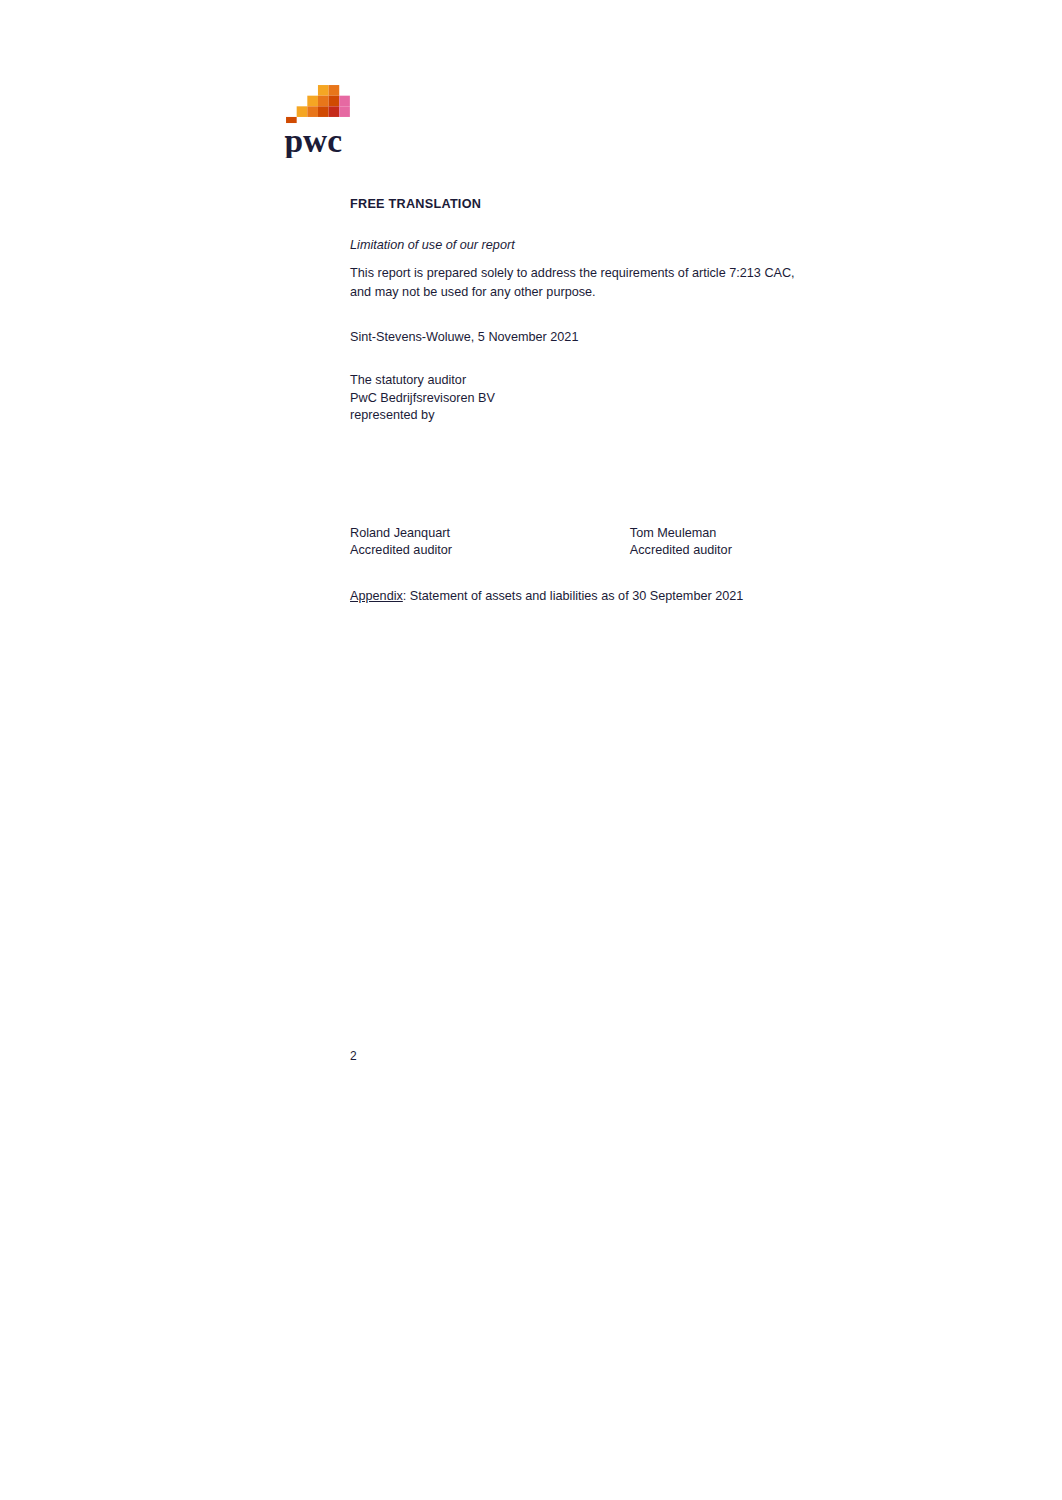pwc
FREE TRANSLATION
Limitation of use of our report
This report is prepared solely to address the requirements of article 7:213 CAC, and may not be used for any other purpose.
Sint-Stevens-Woluwe, 5 November 2021
The statutory auditor
PwC Bedrijfsrevisoren BV
represented by
| Roland Jeanquart Accredited auditor | Tom Meuleman Accredited auditor |
Appendix: Statement of assets and liabilities as of 30 September 2021
2